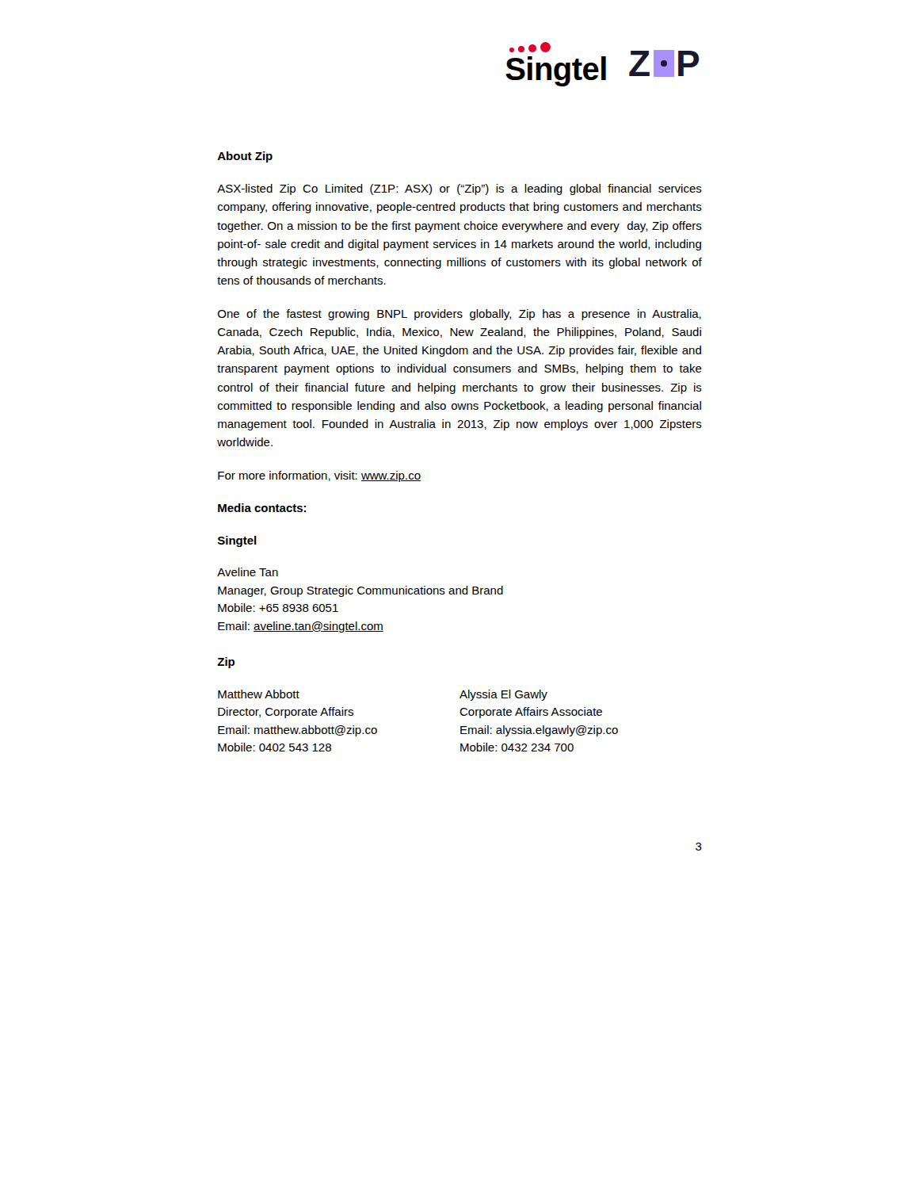Singtel
Z P
About Zip
ASX-listed Zip Co Limited (Z1P: ASX) or (“Zip”) is a leading global financial services company, offering innovative, people-centred products that bring customers and merchants together. On a mission to be the first payment choice everywhere and every day, Zip offers point-of- sale credit and digital payment services in 14 markets around the world, including through strategic investments, connecting millions of customers with its global network of tens of thousands of merchants.
One of the fastest growing BNPL providers globally, Zip has a presence in Australia, Canada, Czech Republic, India, Mexico, New Zealand, the Philippines, Poland, Saudi Arabia, South Africa, UAE, the United Kingdom and the USA. Zip provides fair, flexible and transparent payment options to individual consumers and SMBs, helping them to take control of their financial future and helping merchants to grow their businesses. Zip is committed to responsible lending and also owns Pocketbook, a leading personal financial management tool. Founded in Australia in 2013, Zip now employs over 1,000 Zipsters worldwide.
For more information, visit: www.zip.co
Media contacts:
Singtel
Aveline Tan
Manager, Group Strategic Communications and Brand
Mobile: +65 8938 6051
Email: aveline.tan@singtel.com
Zip
Matthew Abbott
Director, Corporate Affairs
Email: matthew.abbott@zip.co
Mobile: 0402 543 128
Alyssia El Gawly
Corporate Affairs Associate
Email: alyssia.elgawly@zip.co
Mobile: 0432 234 700
3